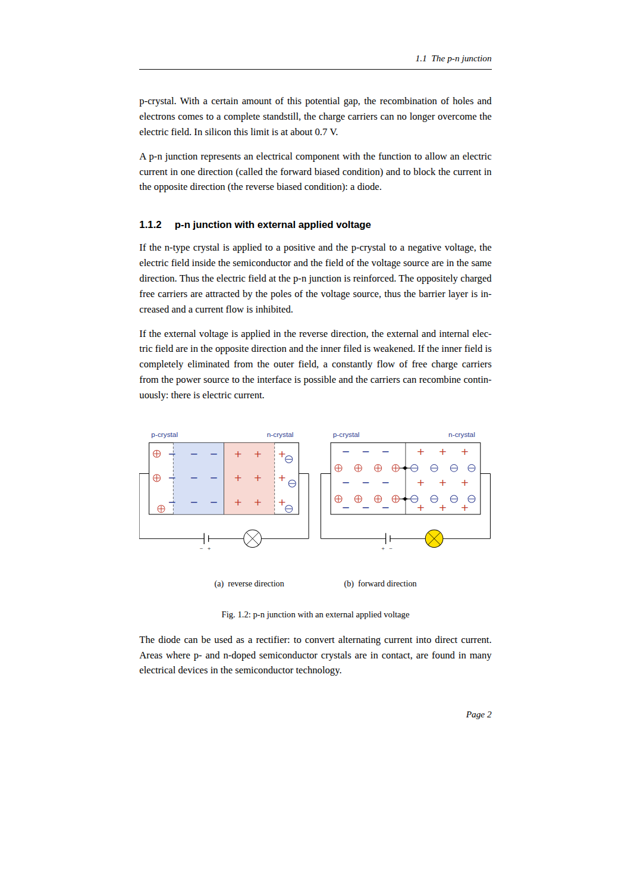1.1 The p-n junction
p-crystal. With a certain amount of this potential gap, the recombination of holes and electrons comes to a complete standstill, the charge carriers can no longer overcome the electric field. In silicon this limit is at about 0.7 V.
A p-n junction represents an electrical component with the function to allow an electric current in one direction (called the forward biased condition) and to block the current in the opposite direction (the reverse biased condition): a diode.
1.1.2p-n junction with external applied voltage
If the n-type crystal is applied to a positive and the p-crystal to a negative voltage, the electric field inside the semiconductor and the field of the voltage source are in the same direction. Thus the electric field at the p-n junction is reinforced. The oppositely charged free carriers are attracted by the poles of the voltage source, thus the barrier layer is increased and a current flow is inhibited.
If the external voltage is applied in the reverse direction, the external and internal electric field are in the opposite direction and the inner filed is weakened. If the inner field is completely eliminated from the outer field, a constantly flow of free charge carriers from the power source to the interface is possible and the carriers can recombine continuously: there is electric current.
p-crystal n-crystal − − − − − − − − − + + + + + + + + + − + p-crystal n-crystal − − − − − − − − − + + + + + + + + + + −
(a) reverse direction (b) forward direction
Fig. 1.2: p-n junction with an external applied voltage
The diode can be used as a rectifier: to convert alternating current into direct current. Areas where p- and n-doped semiconductor crystals are in contact, are found in many electrical devices in the semiconductor technology.
Page 2